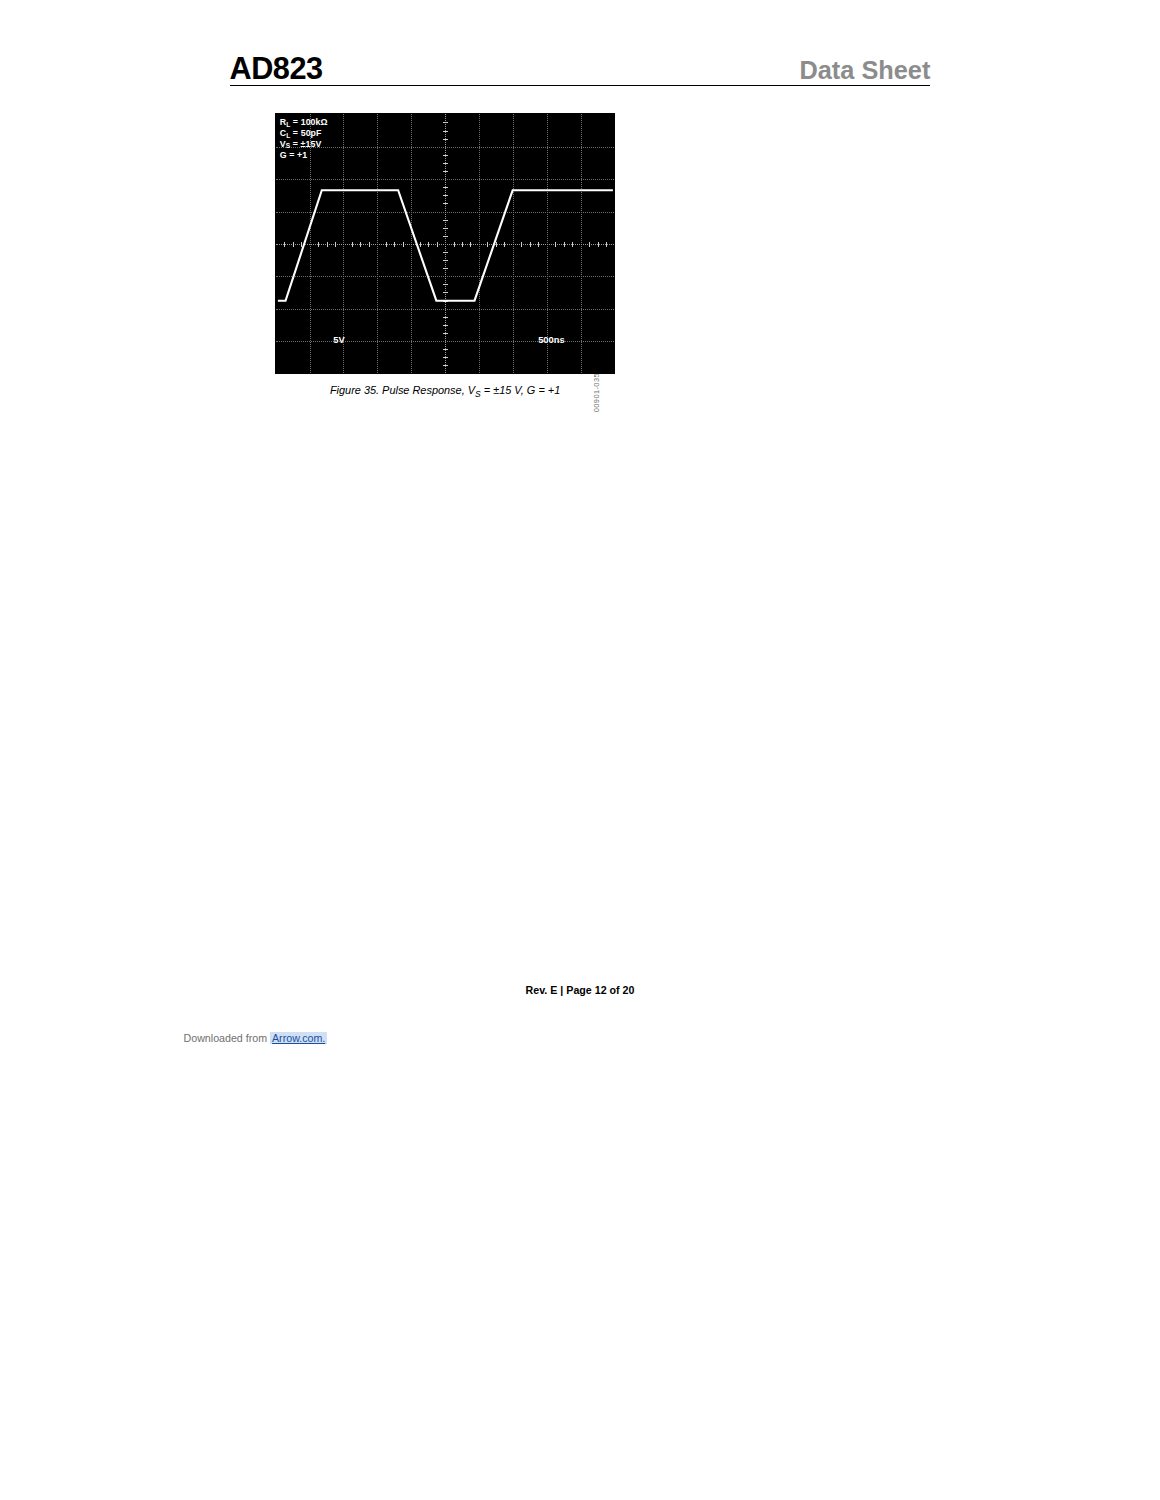AD823
Data Sheet
RL = 100kΩ
CL = 50pF
VS = ±15V
G = +1
+10V
–10V
5V
500ns
00901-035
Figure 35. Pulse Response, VS = ±15 V, G = +1
Rev. E | Page 12 of 20
Downloaded from Arrow.com.